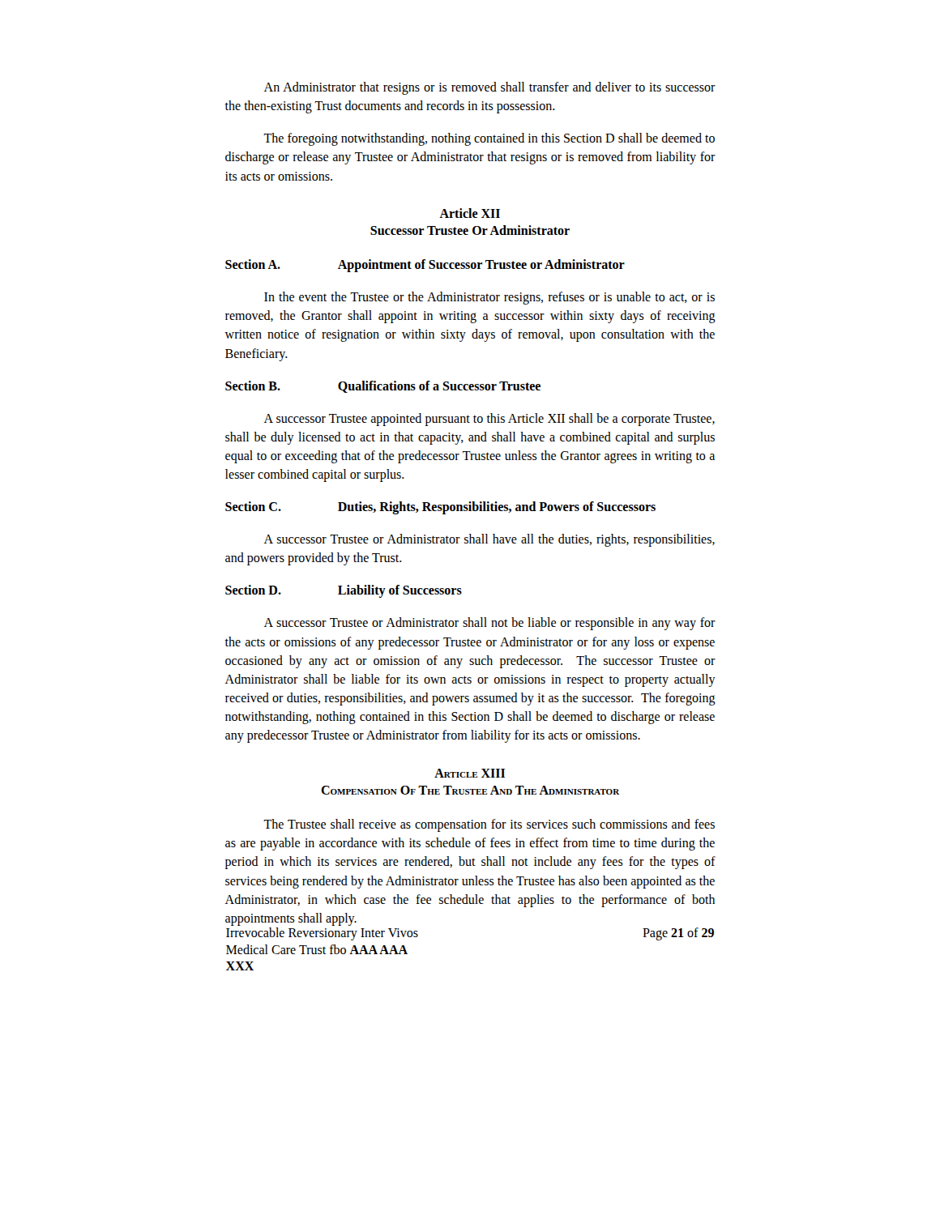An Administrator that resigns or is removed shall transfer and deliver to its successor the then-existing Trust documents and records in its possession.
The foregoing notwithstanding, nothing contained in this Section D shall be deemed to discharge or release any Trustee or Administrator that resigns or is removed from liability for its acts or omissions.
Article XII Successor Trustee Or Administrator
Section A. Appointment of Successor Trustee or Administrator
In the event the Trustee or the Administrator resigns, refuses or is unable to act, or is removed, the Grantor shall appoint in writing a successor within sixty days of receiving written notice of resignation or within sixty days of removal, upon consultation with the Beneficiary.
Section B. Qualifications of a Successor Trustee
A successor Trustee appointed pursuant to this Article XII shall be a corporate Trustee, shall be duly licensed to act in that capacity, and shall have a combined capital and surplus equal to or exceeding that of the predecessor Trustee unless the Grantor agrees in writing to a lesser combined capital or surplus.
Section C. Duties, Rights, Responsibilities, and Powers of Successors
A successor Trustee or Administrator shall have all the duties, rights, responsibilities, and powers provided by the Trust.
Section D. Liability of Successors
A successor Trustee or Administrator shall not be liable or responsible in any way for the acts or omissions of any predecessor Trustee or Administrator or for any loss or expense occasioned by any act or omission of any such predecessor. The successor Trustee or Administrator shall be liable for its own acts or omissions in respect to property actually received or duties, responsibilities, and powers assumed by it as the successor. The foregoing notwithstanding, nothing contained in this Section D shall be deemed to discharge or release any predecessor Trustee or Administrator from liability for its acts or omissions.
Article XIII Compensation Of The Trustee And The Administrator
The Trustee shall receive as compensation for its services such commissions and fees as are payable in accordance with its schedule of fees in effect from time to time during the period in which its services are rendered, but shall not include any fees for the types of services being rendered by the Administrator unless the Trustee has also been appointed as the Administrator, in which case the fee schedule that applies to the performance of both appointments shall apply.
| Irrevocable Reversionary Inter Vivos Medical Care Trust fbo AAA AAA XXX | Page 21 of 29 |